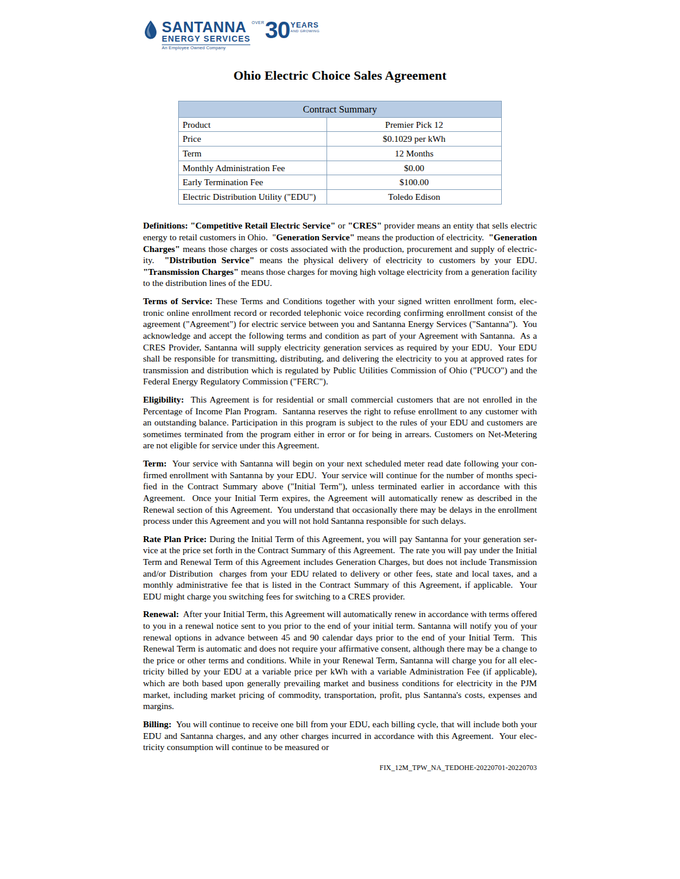SANTANNA ENERGY SERVICES An Employee Owned Company
OVER 30 YEARS AND GROWING
Ohio Electric Choice Sales Agreement
| Contract Summary |
| --- |
| Product | Premier Pick 12 |
| Price | $0.1029 per kWh |
| Term | 12 Months |
| Monthly Administration Fee | $0.00 |
| Early Termination Fee | $100.00 |
| Electric Distribution Utility ("EDU") | Toledo Edison |
Definitions: "Competitive Retail Electric Service" or "CRES" provider means an entity that sells electric energy to retail customers in Ohio. "Generation Service" means the production of electricity. "Generation Charges" means those charges or costs associated with the production, procurement and supply of electricity. "Distribution Service" means the physical delivery of electricity to customers by your EDU. "Transmission Charges" means those charges for moving high voltage electricity from a generation facility to the distribution lines of the EDU.
Terms of Service: These Terms and Conditions together with your signed written enrollment form, electronic online enrollment record or recorded telephonic voice recording confirming enrollment consist of the agreement ("Agreement") for electric service between you and Santanna Energy Services ("Santanna"). You acknowledge and accept the following terms and condition as part of your Agreement with Santanna. As a CRES Provider, Santanna will supply electricity generation services as required by your EDU. Your EDU shall be responsible for transmitting, distributing, and delivering the electricity to you at approved rates for transmission and distribution which is regulated by Public Utilities Commission of Ohio ("PUCO") and the Federal Energy Regulatory Commission ("FERC").
Eligibility: This Agreement is for residential or small commercial customers that are not enrolled in the Percentage of Income Plan Program. Santanna reserves the right to refuse enrollment to any customer with an outstanding balance. Participation in this program is subject to the rules of your EDU and customers are sometimes terminated from the program either in error or for being in arrears. Customers on Net-Metering are not eligible for service under this Agreement.
Term: Your service with Santanna will begin on your next scheduled meter read date following your confirmed enrollment with Santanna by your EDU. Your service will continue for the number of months specified in the Contract Summary above ("Initial Term"), unless terminated earlier in accordance with this Agreement. Once your Initial Term expires, the Agreement will automatically renew as described in the Renewal section of this Agreement. You understand that occasionally there may be delays in the enrollment process under this Agreement and you will not hold Santanna responsible for such delays.
Rate Plan Price: During the Initial Term of this Agreement, you will pay Santanna for your generation service at the price set forth in the Contract Summary of this Agreement. The rate you will pay under the Initial Term and Renewal Term of this Agreement includes Generation Charges, but does not include Transmission and/or Distribution charges from your EDU related to delivery or other fees, state and local taxes, and a monthly administrative fee that is listed in the Contract Summary of this Agreement, if applicable. Your EDU might charge you switching fees for switching to a CRES provider.
Renewal: After your Initial Term, this Agreement will automatically renew in accordance with terms offered to you in a renewal notice sent to you prior to the end of your initial term. Santanna will notify you of your renewal options in advance between 45 and 90 calendar days prior to the end of your Initial Term. This Renewal Term is automatic and does not require your affirmative consent, although there may be a change to the price or other terms and conditions. While in your Renewal Term, Santanna will charge you for all electricity billed by your EDU at a variable price per kWh with a variable Administration Fee (if applicable), which are both based upon generally prevailing market and business conditions for electricity in the PJM market, including market pricing of commodity, transportation, profit, plus Santanna's costs, expenses and margins.
Billing: You will continue to receive one bill from your EDU, each billing cycle, that will include both your EDU and Santanna charges, and any other charges incurred in accordance with this Agreement. Your electricity consumption will continue to be measured or
FIX_12M_TPW_NA_TEDOHE-20220701-20220703